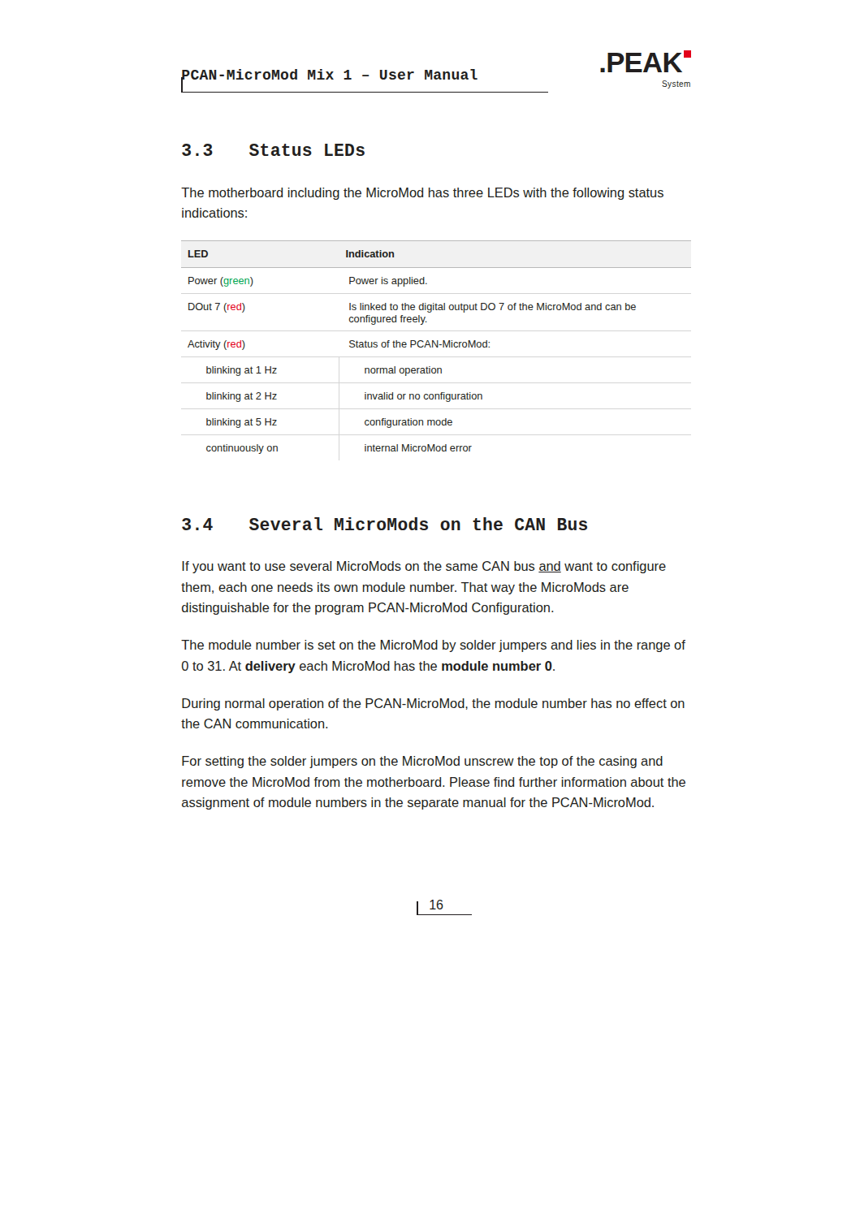. PEAK
System
PCAN-MicroMod Mix 1 – User Manual
3.3 Status LEDs
The motherboard including the MicroMod has three LEDs with the following status indications:
| LED | Indication |
| --- | --- |
| Power ( green ) | Power is applied. |
| DOut 7 ( red ) | Is linked to the digital output DO 7 of the MicroMod and can be configured freely. |
| Activity ( red ) | Status of the PCAN-MicroMod: |
| blinking at 1 Hz | normal operation |
| blinking at 2 Hz | invalid or no configuration |
| blinking at 5 Hz | configuration mode |
| continuously on | internal MicroMod error |
3.4 Several MicroMods on the CAN Bus
If you want to use several MicroMods on the same CAN bus and want to configure them, each one needs its own module number. That way the MicroMods are distinguishable for the program PCAN-MicroMod Configuration.
The module number is set on the MicroMod by solder jumpers and lies in the range of 0 to 31. At delivery each MicroMod has the module number 0.
During normal operation of the PCAN-MicroMod, the module number has no effect on the CAN communication.
For setting the solder jumpers on the MicroMod unscrew the top of the casing and remove the MicroMod from the motherboard. Please find further information about the assignment of module numbers in the separate manual for the PCAN-MicroMod.
16